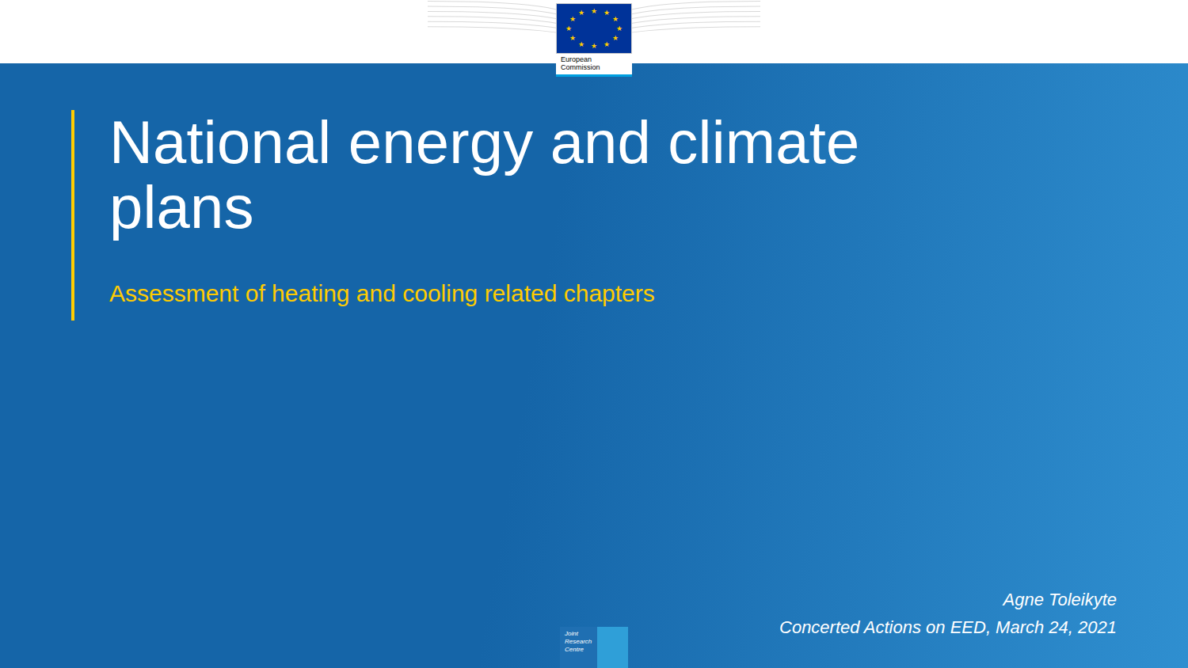★ ★ ★ ★ ★ ★ ★ ★ ★ ★ ★ ★
European
Commission
National energy and climate plans
Assessment of heating and cooling related chapters
Agne Toleikyte Concerted Actions on EED, March 24, 2021
Joint
Research
Centre